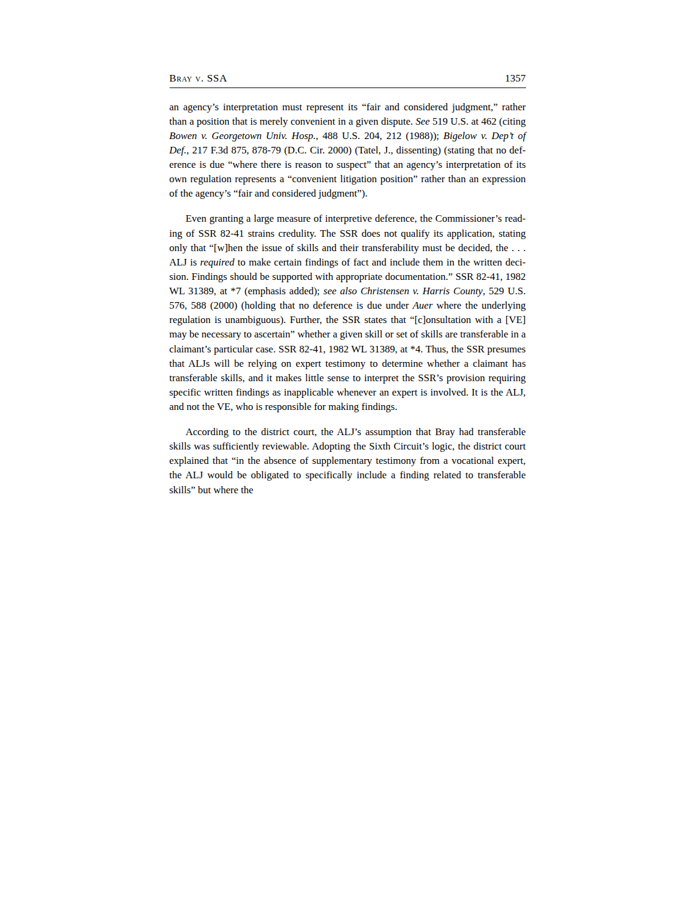Bray v. SSA 1357
an agency’s interpretation must represent its “fair and considered judgment,” rather than a position that is merely convenient in a given dispute. See 519 U.S. at 462 (citing Bowen v. Georgetown Univ. Hosp., 488 U.S. 204, 212 (1988)); Bigelow v. Dep’t of Def., 217 F.3d 875, 878-79 (D.C. Cir. 2000) (Tatel, J., dissenting) (stating that no deference is due “where there is reason to suspect” that an agency’s interpretation of its own regulation represents a “convenient litigation position” rather than an expression of the agency’s “fair and considered judgment”).
Even granting a large measure of interpretive deference, the Commissioner’s reading of SSR 82-41 strains credulity. The SSR does not qualify its application, stating only that “[w]hen the issue of skills and their transferability must be decided, the . . . ALJ is required to make certain findings of fact and include them in the written decision. Findings should be supported with appropriate documentation.” SSR 82-41, 1982 WL 31389, at *7 (emphasis added); see also Christensen v. Harris County, 529 U.S. 576, 588 (2000) (holding that no deference is due under Auer where the underlying regulation is unambiguous). Further, the SSR states that “[c]onsultation with a [VE] may be necessary to ascertain” whether a given skill or set of skills are transferable in a claimant’s particular case. SSR 82-41, 1982 WL 31389, at *4. Thus, the SSR presumes that ALJs will be relying on expert testimony to determine whether a claimant has transferable skills, and it makes little sense to interpret the SSR’s provision requiring specific written findings as inapplicable whenever an expert is involved. It is the ALJ, and not the VE, who is responsible for making findings.
According to the district court, the ALJ’s assumption that Bray had transferable skills was sufficiently reviewable. Adopting the Sixth Circuit’s logic, the district court explained that “in the absence of supplementary testimony from a vocational expert, the ALJ would be obligated to specifically include a finding related to transferable skills” but where the